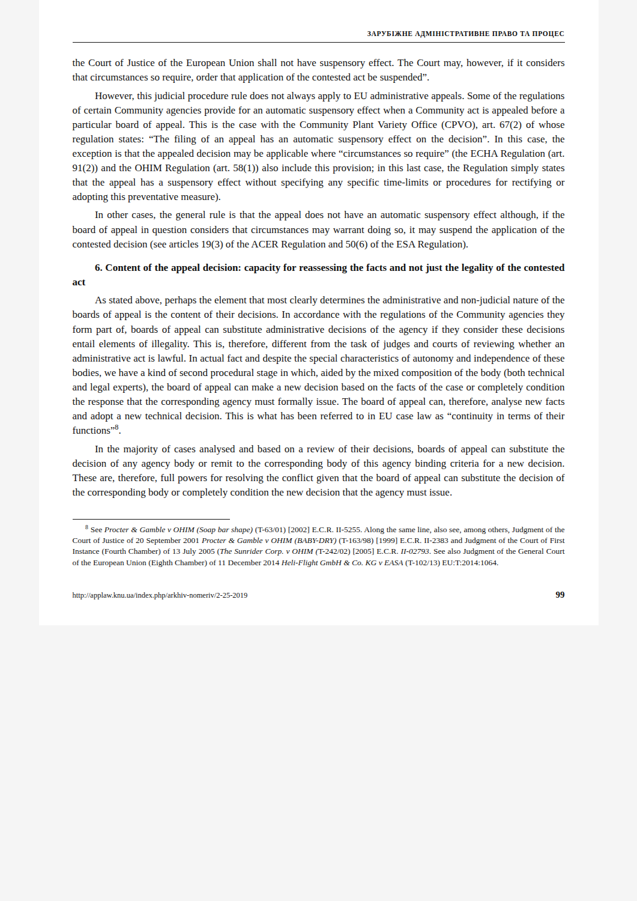Зарубіжне адміністративне право та процес
the Court of Justice of the European Union shall not have suspensory effect. The Court may, however, if it considers that circumstances so require, order that application of the contested act be suspended”.
However, this judicial procedure rule does not always apply to EU administrative appeals. Some of the regulations of certain Community agencies provide for an automatic suspensory effect when a Community act is appealed before a particular board of appeal. This is the case with the Community Plant Variety Office (CPVO), art. 67(2) of whose regulation states: “The filing of an appeal has an automatic suspensory effect on the decision”. In this case, the exception is that the appealed decision may be applicable where “circumstances so require” (the ECHA Regulation (art. 91(2)) and the OHIM Regulation (art. 58(1)) also include this provision; in this last case, the Regulation simply states that the appeal has a suspensory effect without specifying any specific time-limits or procedures for rectifying or adopting this preventative measure).
In other cases, the general rule is that the appeal does not have an automatic suspensory effect although, if the board of appeal in question considers that circumstances may warrant doing so, it may suspend the application of the contested decision (see articles 19(3) of the ACER Regulation and 50(6) of the ESA Regulation).
6. Content of the appeal decision: capacity for reassessing the facts and not just the legality of the contested act
As stated above, perhaps the element that most clearly determines the administrative and non-judicial nature of the boards of appeal is the content of their decisions. In accordance with the regulations of the Community agencies they form part of, boards of appeal can substitute administrative decisions of the agency if they consider these decisions entail elements of illegality. This is, therefore, different from the task of judges and courts of reviewing whether an administrative act is lawful. In actual fact and despite the special characteristics of autonomy and independence of these bodies, we have a kind of second procedural stage in which, aided by the mixed composition of the body (both technical and legal experts), the board of appeal can make a new decision based on the facts of the case or completely condition the response that the corresponding agency must formally issue. The board of appeal can, therefore, analyse new facts and adopt a new technical decision. This is what has been referred to in EU case law as “continuity in terms of their functions”8.
In the majority of cases analysed and based on a review of their decisions, boards of appeal can substitute the decision of any agency body or remit to the corresponding body of this agency binding criteria for a new decision. These are, therefore, full powers for resolving the conflict given that the board of appeal can substitute the decision of the corresponding body or completely condition the new decision that the agency must issue.
8 See Procter & Gamble v OHIM (Soap bar shape) (T-63/01) [2002] E.C.R. II-5255. Along the same line, also see, among others, Judgment of the Court of Justice of 20 September 2001 Procter & Gamble v OHIM (BABY-DRY) (T-163/98) [1999] E.C.R. II-2383 and Judgment of the Court of First Instance (Fourth Chamber) of 13 July 2005 (The Sunrider Corp. v OHIM (T-242/02) [2005] E.C.R. II-02793. See also Judgment of the General Court of the European Union (Eighth Chamber) of 11 December 2014 Heli-Flight GmbH & Co. KG v EASA (T-102/13) EU:T:2014:1064.
http://applaw.knu.ua/index.php/arkhiv-nomeriv/2-25-2019 99